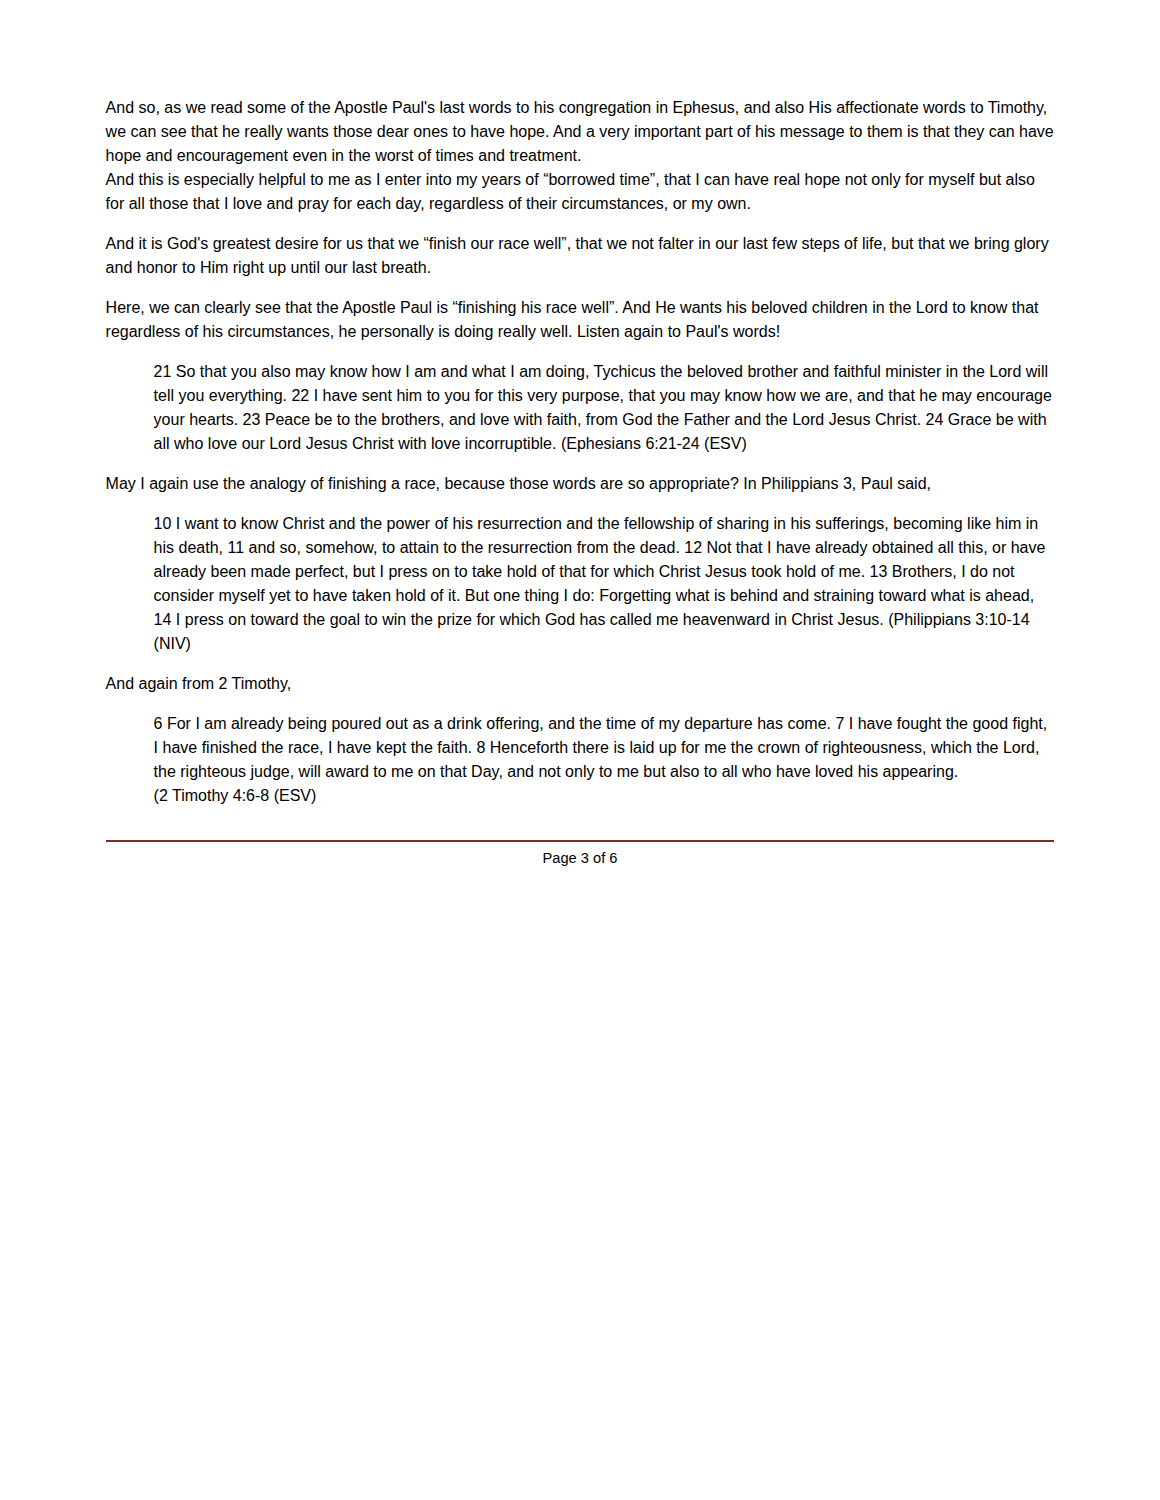And so, as we read some of the Apostle Paul's last words to his congregation in Ephesus, and also His affectionate words to Timothy, we can see that he really wants those dear ones to have hope. And a very important part of his message to them is that they can have hope and encouragement even in the worst of times and treatment.
And this is especially helpful to me as I enter into my years of “borrowed time”, that I can have real hope not only for myself but also for all those that I love and pray for each day, regardless of their circumstances, or my own.
And it is God's greatest desire for us that we “finish our race well”, that we not falter in our last few steps of life, but that we bring glory and honor to Him right up until our last breath.
Here, we can clearly see that the Apostle Paul is “finishing his race well”. And He wants his beloved children in the Lord to know that regardless of his circumstances, he personally is doing really well. Listen again to Paul's words!
21 So that you also may know how I am and what I am doing, Tychicus the beloved brother and faithful minister in the Lord will tell you everything. 22 I have sent him to you for this very purpose, that you may know how we are, and that he may encourage your hearts. 23 Peace be to the brothers, and love with faith, from God the Father and the Lord Jesus Christ. 24 Grace be with all who love our Lord Jesus Christ with love incorruptible. (Ephesians 6:21-24 (ESV)
May I again use the analogy of finishing a race, because those words are so appropriate? In Philippians 3, Paul said,
10 I want to know Christ and the power of his resurrection and the fellowship of sharing in his sufferings, becoming like him in his death, 11 and so, somehow, to attain to the resurrection from the dead. 12 Not that I have already obtained all this, or have already been made perfect, but I press on to take hold of that for which Christ Jesus took hold of me. 13 Brothers, I do not consider myself yet to have taken hold of it. But one thing I do: Forgetting what is behind and straining toward what is ahead, 14 I press on toward the goal to win the prize for which God has called me heavenward in Christ Jesus. (Philippians 3:10-14 (NIV)
And again from 2 Timothy,
6 For I am already being poured out as a drink offering, and the time of my departure has come. 7 I have fought the good fight, I have finished the race, I have kept the faith. 8 Henceforth there is laid up for me the crown of righteousness, which the Lord, the righteous judge, will award to me on that Day, and not only to me but also to all who have loved his appearing.
(2 Timothy 4:6-8 (ESV)
Page 3 of 6